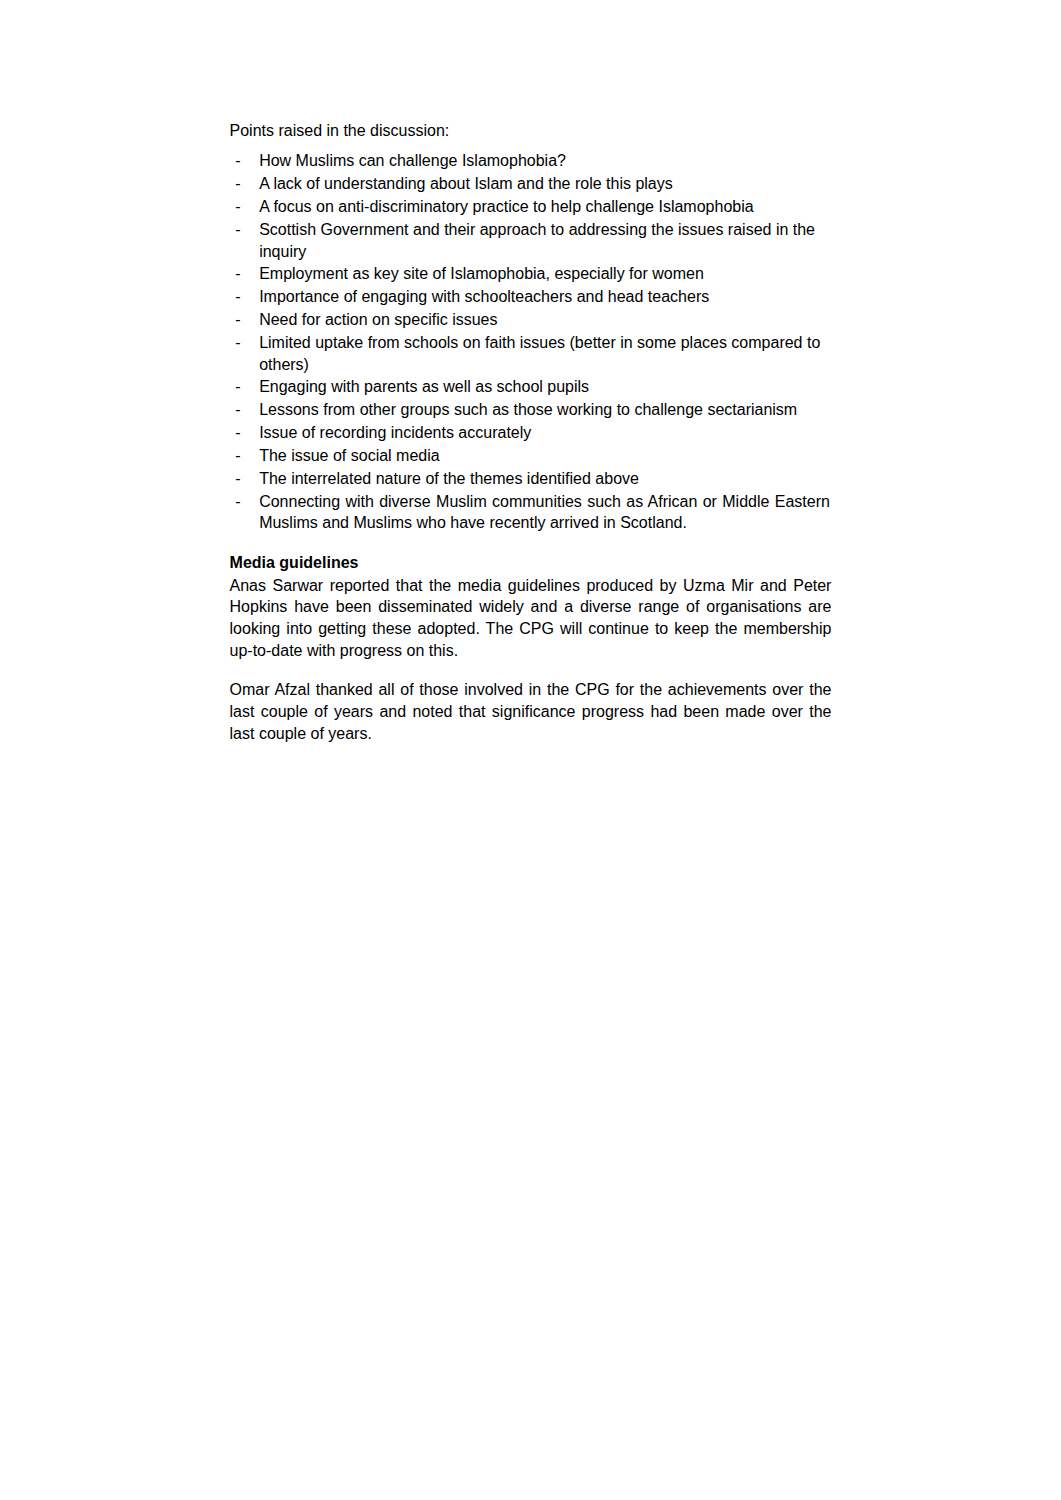Points raised in the discussion:
How Muslims can challenge Islamophobia?
A lack of understanding about Islam and the role this plays
A focus on anti-discriminatory practice to help challenge Islamophobia
Scottish Government and their approach to addressing the issues raised in the inquiry
Employment as key site of Islamophobia, especially for women
Importance of engaging with schoolteachers and head teachers
Need for action on specific issues
Limited uptake from schools on faith issues (better in some places compared to others)
Engaging with parents as well as school pupils
Lessons from other groups such as those working to challenge sectarianism
Issue of recording incidents accurately
The issue of social media
The interrelated nature of the themes identified above
Connecting with diverse Muslim communities such as African or Middle Eastern Muslims and Muslims who have recently arrived in Scotland.
Media guidelines
Anas Sarwar reported that the media guidelines produced by Uzma Mir and Peter Hopkins have been disseminated widely and a diverse range of organisations are looking into getting these adopted. The CPG will continue to keep the membership up-to-date with progress on this.
Omar Afzal thanked all of those involved in the CPG for the achievements over the last couple of years and noted that significance progress had been made over the last couple of years.